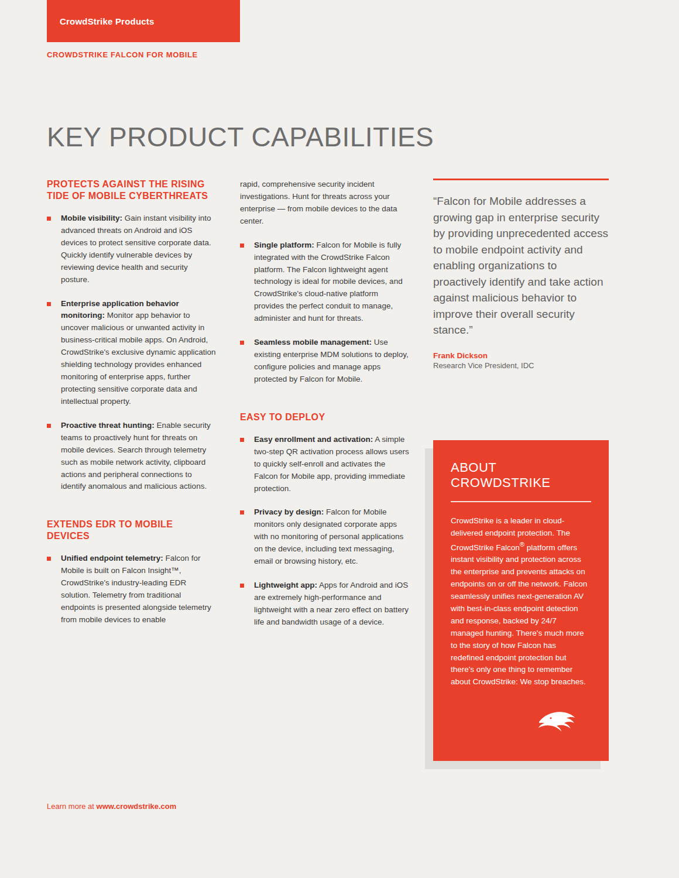CrowdStrike Products
CrowdStrike Falcon for Mobile
Key Product Capabilities
Protects against the rising tide of mobile cyberthreats
Mobile visibility: Gain instant visibility into advanced threats on Android and iOS devices to protect sensitive corporate data. Quickly identify vulnerable devices by reviewing device health and security posture.
Enterprise application behavior monitoring: Monitor app behavior to uncover malicious or unwanted activity in business-critical mobile apps. On Android, CrowdStrike's exclusive dynamic application shielding technology provides enhanced monitoring of enterprise apps, further protecting sensitive corporate data and intellectual property.
Proactive threat hunting: Enable security teams to proactively hunt for threats on mobile devices. Search through telemetry such as mobile network activity, clipboard actions and peripheral connections to identify anomalous and malicious actions.
Extends EDR to mobile devices
Unified endpoint telemetry: Falcon for Mobile is built on Falcon Insight™, CrowdStrike's industry-leading EDR solution. Telemetry from traditional endpoints is presented alongside telemetry from mobile devices to enable
rapid, comprehensive security incident investigations. Hunt for threats across your enterprise — from mobile devices to the data center.
Single platform: Falcon for Mobile is fully integrated with the CrowdStrike Falcon platform. The Falcon lightweight agent technology is ideal for mobile devices, and CrowdStrike's cloud-native platform provides the perfect conduit to manage, administer and hunt for threats.
Seamless mobile management: Use existing enterprise MDM solutions to deploy, configure policies and manage apps protected by Falcon for Mobile.
Easy to deploy
Easy enrollment and activation: A simple two-step QR activation process allows users to quickly self-enroll and activates the Falcon for Mobile app, providing immediate protection.
Privacy by design: Falcon for Mobile monitors only designated corporate apps with no monitoring of personal applications on the device, including text messaging, email or browsing history, etc.
Lightweight app: Apps for Android and iOS are extremely high-performance and lightweight with a near zero effect on battery life and bandwidth usage of a device.
“Falcon for Mobile addresses a growing gap in enterprise security by providing unprecedented access to mobile endpoint activity and enabling organizations to proactively identify and take action against malicious behavior to improve their overall security stance.”
Frank Dickson
Research Vice President, IDC
About CrowdStrike
CrowdStrike is a leader in cloud-delivered endpoint protection. The CrowdStrike Falcon® platform offers instant visibility and protection across the enterprise and prevents attacks on endpoints on or off the network. Falcon seamlessly unifies next-generation AV with best-in-class endpoint detection and response, backed by 24/7 managed hunting. There's much more to the story of how Falcon has redefined endpoint protection but there's only one thing to remember about CrowdStrike: We stop breaches.
Learn more at www.crowdstrike.com